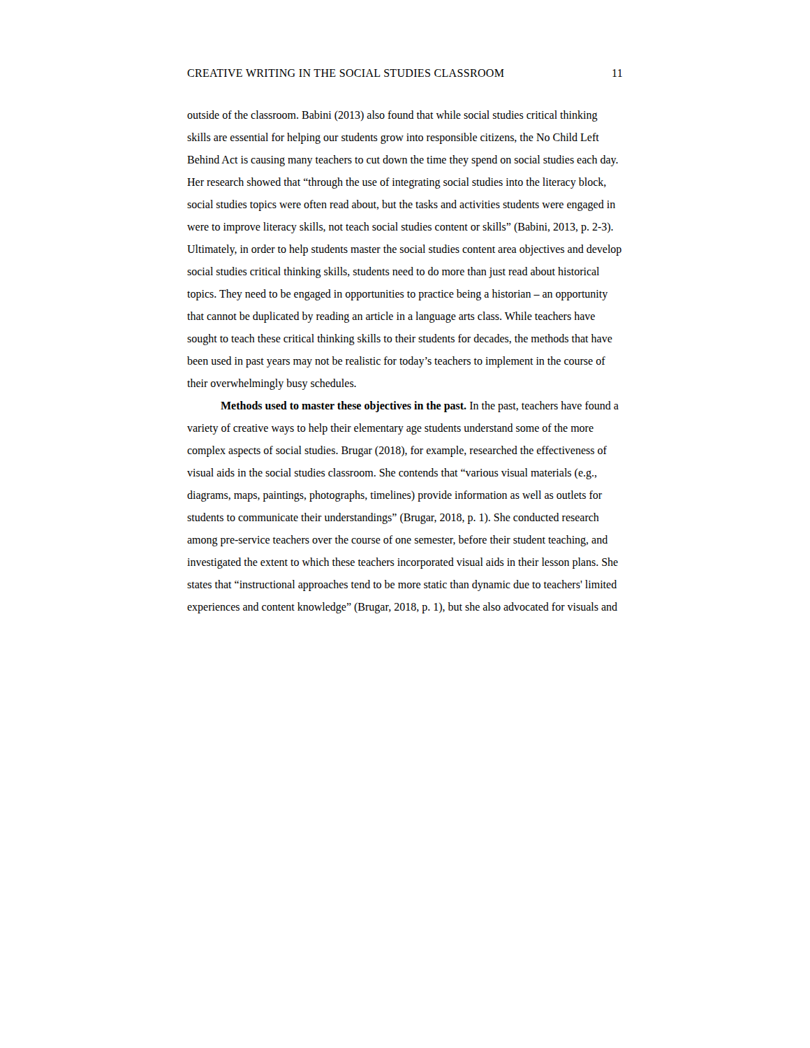Creative Writing in the Social Studies Classroom 11
outside of the classroom. Babini (2013) also found that while social studies critical thinking skills are essential for helping our students grow into responsible citizens, the No Child Left Behind Act is causing many teachers to cut down the time they spend on social studies each day. Her research showed that “through the use of integrating social studies into the literacy block, social studies topics were often read about, but the tasks and activities students were engaged in were to improve literacy skills, not teach social studies content or skills” (Babini, 2013, p. 2-3). Ultimately, in order to help students master the social studies content area objectives and develop social studies critical thinking skills, students need to do more than just read about historical topics. They need to be engaged in opportunities to practice being a historian – an opportunity that cannot be duplicated by reading an article in a language arts class. While teachers have sought to teach these critical thinking skills to their students for decades, the methods that have been used in past years may not be realistic for today’s teachers to implement in the course of their overwhelmingly busy schedules.
Methods used to master these objectives in the past. In the past, teachers have found a variety of creative ways to help their elementary age students understand some of the more complex aspects of social studies. Brugar (2018), for example, researched the effectiveness of visual aids in the social studies classroom. She contends that “various visual materials (e.g., diagrams, maps, paintings, photographs, timelines) provide information as well as outlets for students to communicate their understandings” (Brugar, 2018, p. 1). She conducted research among pre-service teachers over the course of one semester, before their student teaching, and investigated the extent to which these teachers incorporated visual aids in their lesson plans. She states that “instructional approaches tend to be more static than dynamic due to teachers' limited experiences and content knowledge” (Brugar, 2018, p. 1), but she also advocated for visuals and